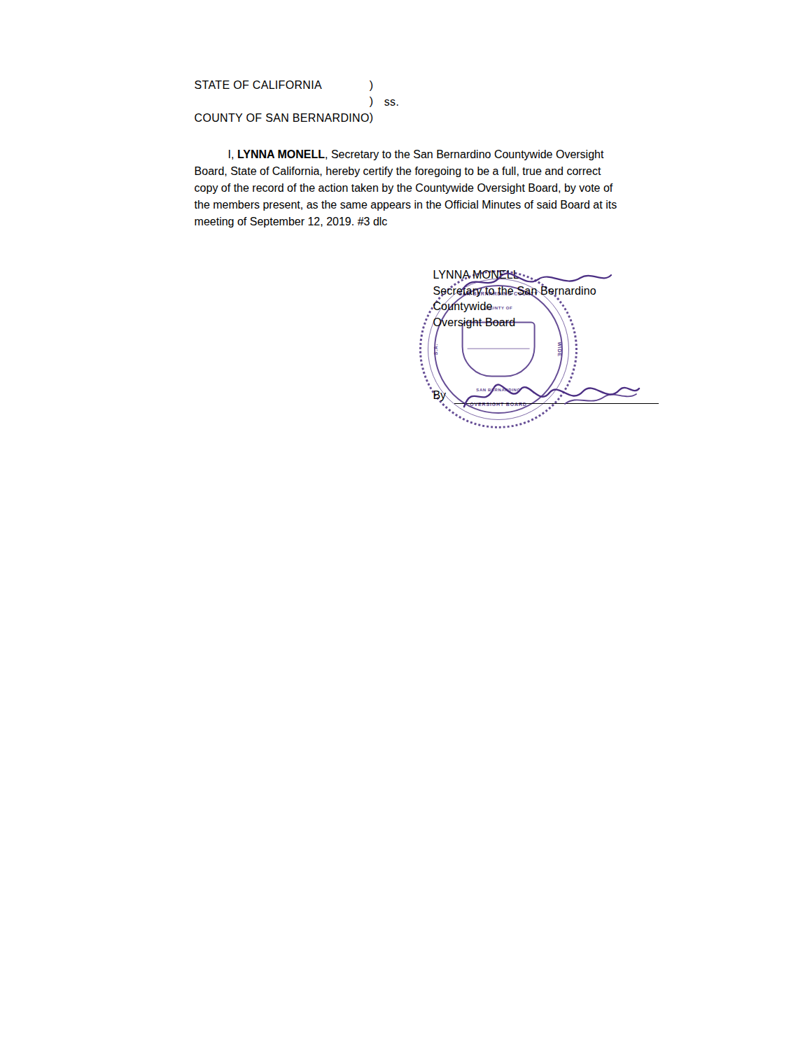| STATE OF CALIFORNIA | ) | |
| | ) | ss. |
| COUNTY OF SAN BERNARDINO | ) | |
I, LYNNA MONELL, Secretary to the San Bernardino Countywide Oversight Board, State of California, hereby certify the foregoing to be a full, true and correct copy of the record of the action taken by the Countywide Oversight Board, by vote of the members present, as the same appears in the Official Minutes of said Board at its meeting of September 12, 2019. #3 dlc
SAN BERNARDINO COUNTY
COUNTY OF
SAN BERNARDINO
OVERSIGHT BOARD
S.A.
WIDE
LYNNA MONELL
Secretary to the San Bernardino Countywide
Oversight Board
By